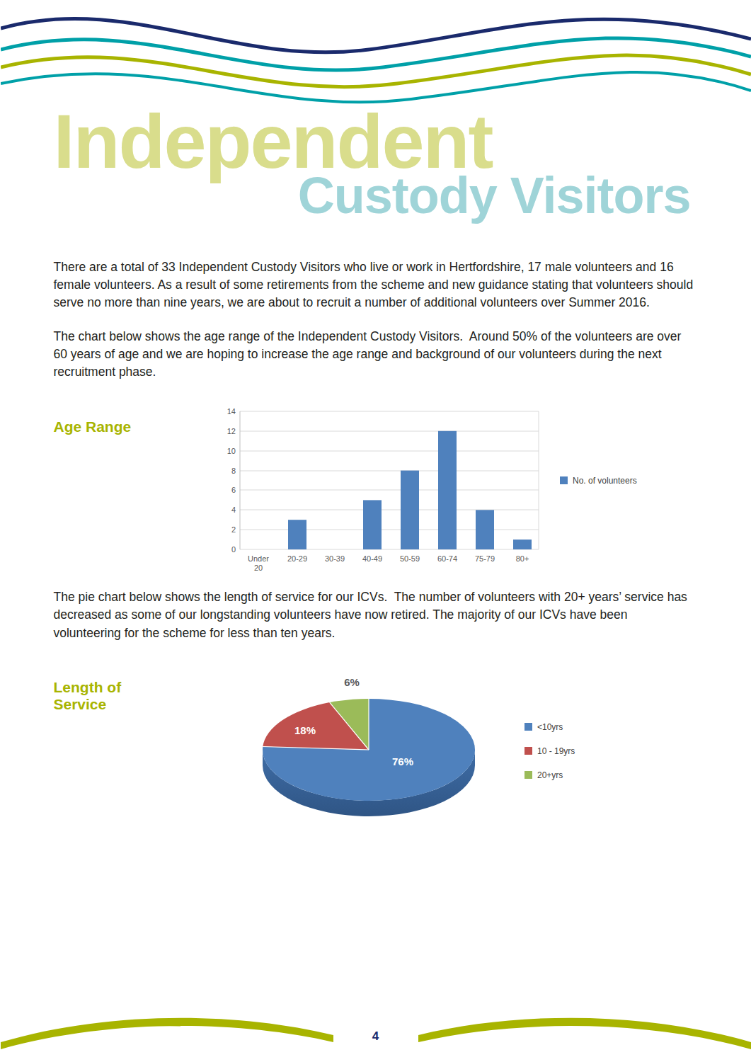Independent Custody Visitors
There are a total of 33 Independent Custody Visitors who live or work in Hertfordshire, 17 male volunteers and 16 female volunteers. As a result of some retirements from the scheme and new guidance stating that volunteers should serve no more than nine years, we are about to recruit a number of additional volunteers over Summer 2016.
The chart below shows the age range of the Independent Custody Visitors. Around 50% of the volunteers are over 60 years of age and we are hoping to increase the age range and background of our volunteers during the next recruitment phase.
Age Range
0 2 4 6 8 10 12 14 Under 20 20-29 30-39 40-49 50-59 60-74 75-79 80+ No. of volunteers
The pie chart below shows the length of service for our ICVs. The number of volunteers with 20+ years’ service has decreased as some of our longstanding volunteers have now retired. The majority of our ICVs have been volunteering for the scheme for less than ten years.
Length of Service
76% 18% 6% <10yrs 10 - 19yrs 20+yrs
4